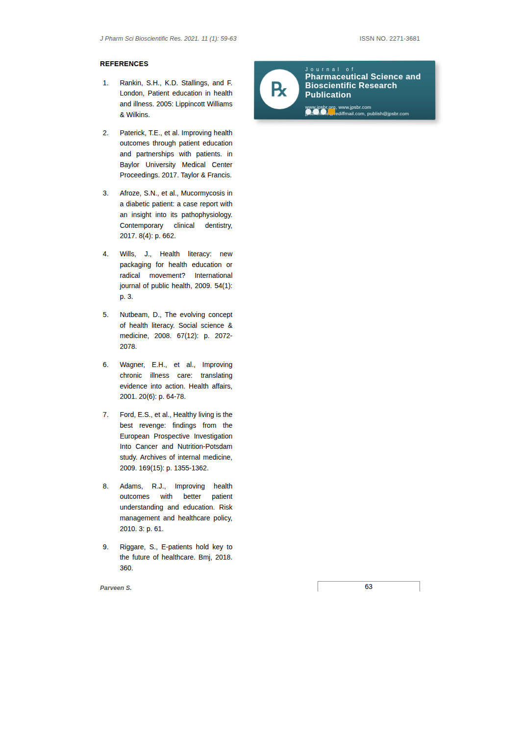J Pharm Sci Bioscientific Res. 2021. 11 (1): 59-63
ISSN NO. 2271-3681
REFERENCES
Rankin, S.H., K.D. Stallings, and F. London, Patient education in health and illness. 2005: Lippincott Williams & Wilkins.
Paterick, T.E., et al. Improving health outcomes through patient education and partnerships with patients. in Baylor University Medical Center Proceedings. 2017. Taylor & Francis.
Afroze, S.N., et al., Mucormycosis in a diabetic patient: a case report with an insight into its pathophysiology. Contemporary clinical dentistry, 2017. 8(4): p. 662.
Wills, J., Health literacy: new packaging for health education or radical movement? International journal of public health, 2009. 54(1): p. 3.
Nutbeam, D., The evolving concept of health literacy. Social science & medicine, 2008. 67(12): p. 2072-2078.
Wagner, E.H., et al., Improving chronic illness care: translating evidence into action. Health affairs, 2001. 20(6): p. 64-78.
Ford, E.S., et al., Healthy living is the best revenge: findings from the European Prospective Investigation Into Cancer and Nutrition-Potsdam study. Archives of internal medicine, 2009. 169(15): p. 1355-1362.
Adams, R.J., Improving health outcomes with better patient understanding and education. Risk management and healthcare policy, 2010. 3: p. 61.
Riggare, S., E-patients hold key to the future of healthcare. Bmj, 2018. 360.
℞
J o u r n a l o f
Pharmaceutical Science and
Bioscientific Research Publication
www.jpsbr.org, www.jpsbr.com
jpsbronline@rediffmail.com, publish@jpsbr.com
Parveen S.
63